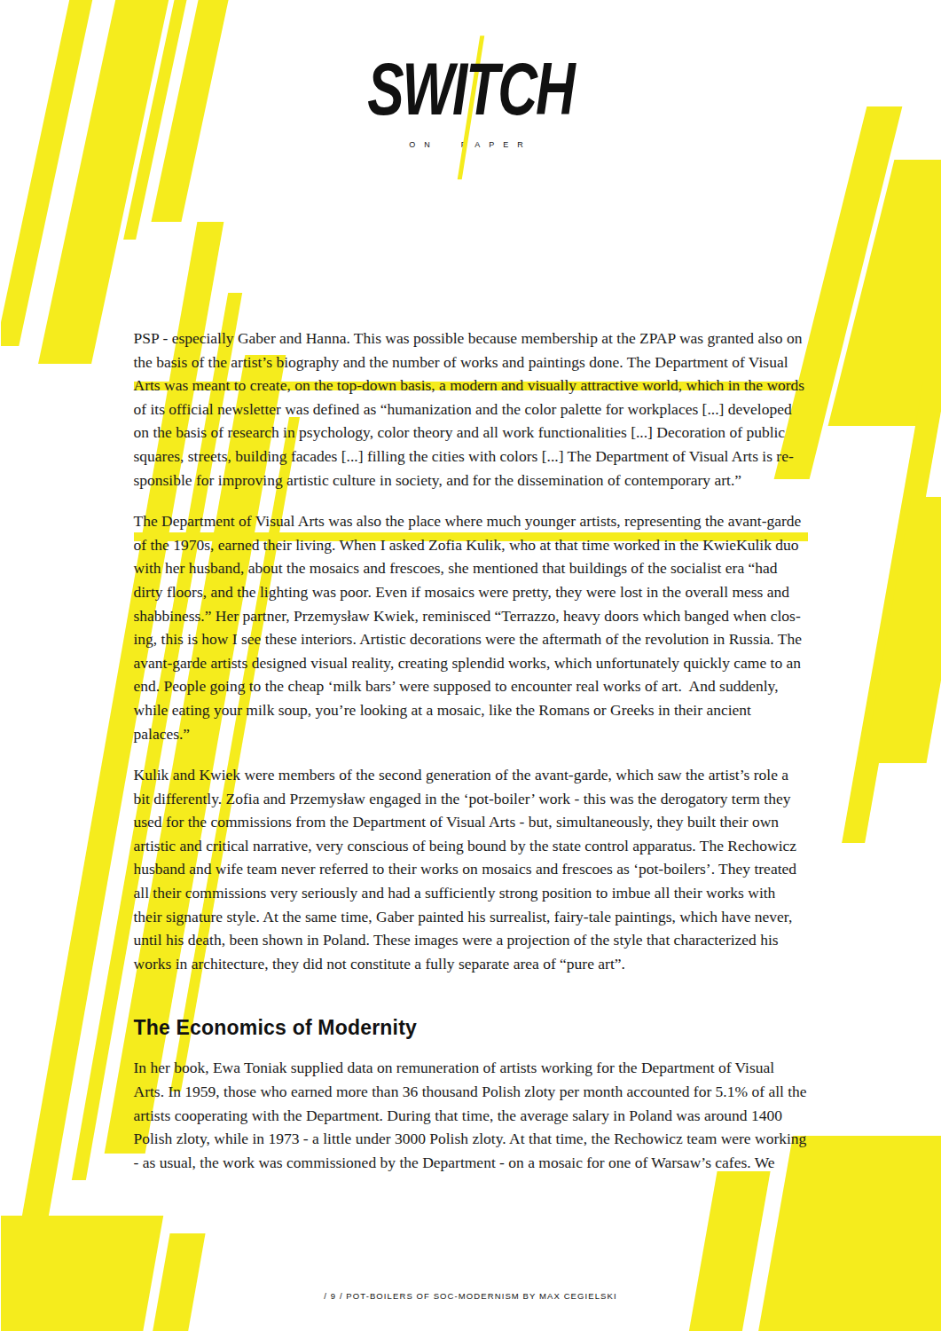SWITCH
ON PAPER
PSP - especially Gaber and Hanna. This was possible because membership at the ZPAP was granted also on the basis of the artist’s biography and the number of works and paintings done. The Department of Visual Arts was meant to create, on the top-down basis, a modern and visually attractive world, which in the words of its official newsletter was defined as “humanization and the color palette for workplaces [...] developed on the basis of research in psychology, color theory and all work functionalities [...] Decoration of public squares, streets, building facades [...] filling the cities with colors [...] The Department of Visual Arts is responsible for improving artistic culture in society, and for the dissemination of contemporary art.”
The Department of Visual Arts was also the place where much younger artists, representing the avant-garde of the 1970s, earned their living. When I asked Zofia Kulik, who at that time worked in the KwieKulik duo with her husband, about the mosaics and frescoes, she mentioned that buildings of the socialist era “had dirty floors, and the lighting was poor. Even if mosaics were pretty, they were lost in the overall mess and shabbiness.” Her partner, Przemysław Kwiek, reminisced “Terrazzo, heavy doors which banged when closing, this is how I see these interiors. Artistic decorations were the aftermath of the revolution in Russia. The avant-garde artists designed visual reality, creating splendid works, which unfortunately quickly came to an end. People going to the cheap ‘milk bars’ were supposed to encounter real works of art. And suddenly, while eating your milk soup, you’re looking at a mosaic, like the Romans or Greeks in their ancient palaces.”
Kulik and Kwiek were members of the second generation of the avant-garde, which saw the artist’s role a bit differently. Zofia and Przemysław engaged in the ‘pot-boiler’ work - this was the derogatory term they used for the commissions from the Department of Visual Arts - but, simultaneously, they built their own artistic and critical narrative, very conscious of being bound by the state control apparatus. The Rechowicz husband and wife team never referred to their works on mosaics and frescoes as ‘pot-boilers’. They treated all their commissions very seriously and had a sufficiently strong position to imbue all their works with their signature style. At the same time, Gaber painted his surrealist, fairy-tale paintings, which have never, until his death, been shown in Poland. These images were a projection of the style that characterized his works in architecture, they did not constitute a fully separate area of “pure art”.
The Economics of Modernity
In her book, Ewa Toniak supplied data on remuneration of artists working for the Department of Visual Arts. In 1959, those who earned more than 36 thousand Polish zloty per month accounted for 5.1% of all the artists cooperating with the Department. During that time, the average salary in Poland was around 1400 Polish zloty, while in 1973 - a little under 3000 Polish zloty. At that time, the Rechowicz team were working - as usual, the work was commissioned by the Department - on a mosaic for one of Warsaw’s cafes. We
/ 9 / POT-BOILERS OF SOC-MODERNISM BY MAX CEGIELSKI